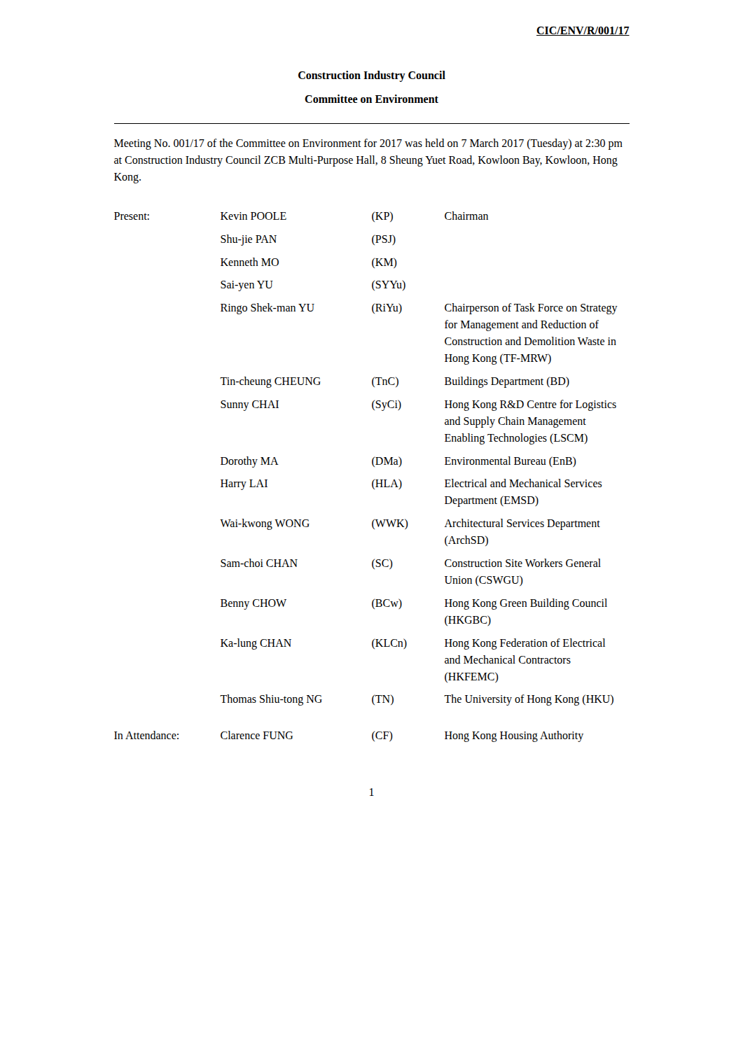CIC/ENV/R/001/17
Construction Industry Council
Committee on Environment
Meeting No. 001/17 of the Committee on Environment for 2017 was held on 7 March 2017 (Tuesday) at 2:30 pm at Construction Industry Council ZCB Multi-Purpose Hall, 8 Sheung Yuet Road, Kowloon Bay, Kowloon, Hong Kong.
| Present: | Kevin POOLE | (KP) | Chairman |
| | Shu-jie PAN | (PSJ) | |
| | Kenneth MO | (KM) | |
| | Sai-yen YU | (SYYu) | |
| | Ringo Shek-man YU | (RiYu) | Chairperson of Task Force on Strategy for Management and Reduction of Construction and Demolition Waste in Hong Kong (TF-MRW) |
| | Tin-cheung CHEUNG | (TnC) | Buildings Department (BD) |
| | Sunny CHAI | (SyCi) | Hong Kong R&D Centre for Logistics and Supply Chain Management Enabling Technologies (LSCM) |
| | Dorothy MA | (DMa) | Environmental Bureau (EnB) |
| | Harry LAI | (HLA) | Electrical and Mechanical Services Department (EMSD) |
| | Wai-kwong WONG | (WWK) | Architectural Services Department (ArchSD) |
| | Sam-choi CHAN | (SC) | Construction Site Workers General Union (CSWGU) |
| | Benny CHOW | (BCw) | Hong Kong Green Building Council (HKGBC) |
| | Ka-lung CHAN | (KLCn) | Hong Kong Federation of Electrical and Mechanical Contractors (HKFEMC) |
| | Thomas Shiu-tong NG | (TN) | The University of Hong Kong (HKU) |
| In Attendance: | Clarence FUNG | (CF) | Hong Kong Housing Authority |
1